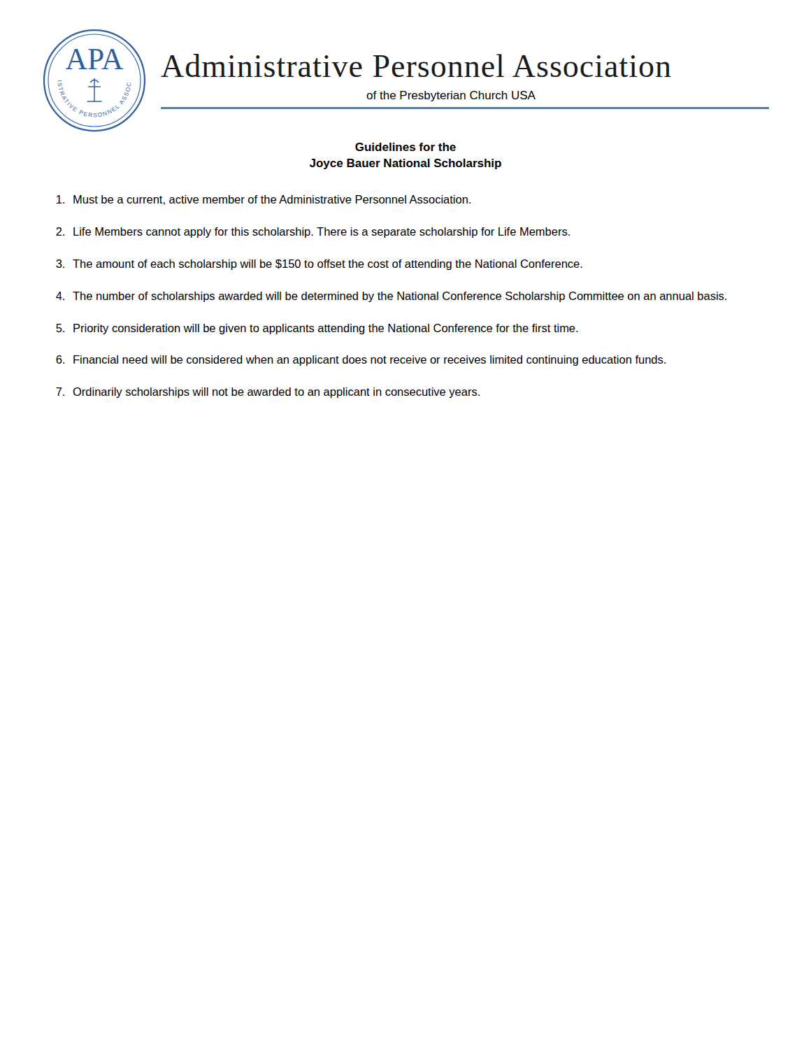ADMINISTRATIVE PERSONNEL ASSOCIATION APA
Administrative Personnel Association
of the Presbyterian Church USA
Guidelines for the
Joyce Bauer National Scholarship
Must be a current, active member of the Administrative Personnel Association.
Life Members cannot apply for this scholarship. There is a separate scholarship for Life Members.
The amount of each scholarship will be $150 to offset the cost of attending the National Conference.
The number of scholarships awarded will be determined by the National Conference Scholarship Committee on an annual basis.
Priority consideration will be given to applicants attending the National Conference for the first time.
Financial need will be considered when an applicant does not receive or receives limited continuing education funds.
Ordinarily scholarships will not be awarded to an applicant in consecutive years.